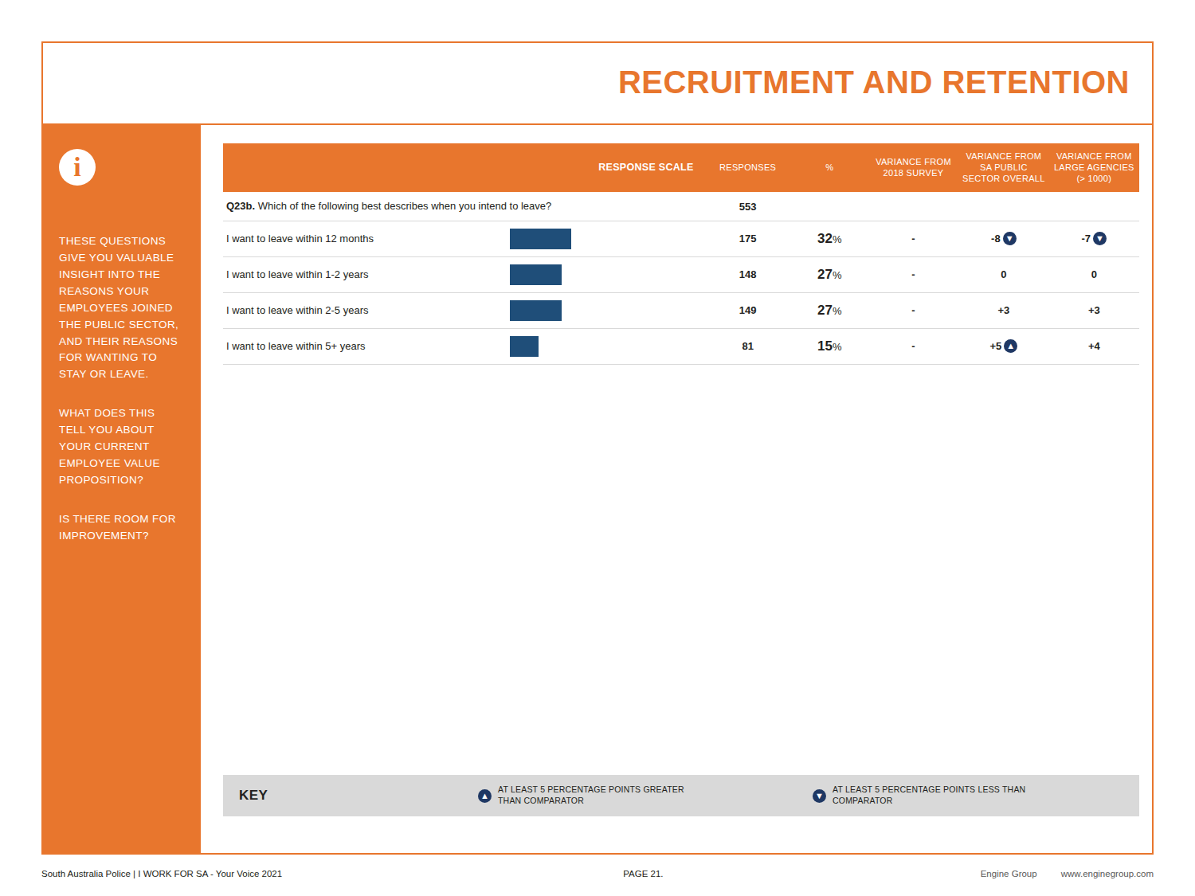RECRUITMENT AND RETENTION
i
These questions give you valuable insight into the reasons your employees joined the public sector, and their reasons for wanting to stay or leave.
What does this tell you about your current employee value proposition?
Is there room for improvement?
| RESPONSE SCALE | RESPONSES | % | VARIANCE FROM 2018 SURVEY | VARIANCE FROM SA PUBLIC SECTOR OVERALL | VARIANCE FROM LARGE AGENCIES (> 1000) |
| --- | --- | --- | --- | --- | --- |
| Q23b. Which of the following best describes when you intend to leave? | 553 | | | | |
| I want to leave within 12 months | | 175 | 32 % | - | -8 ▼ | -7 ▼ |
| I want to leave within 1-2 years | | 148 | 27 % | - | 0 | 0 |
| I want to leave within 2-5 years | | 149 | 27 % | - | +3 | +3 |
| I want to leave within 5+ years | | 81 | 15 % | - | +5 ▲ | +4 |
KEY
▲
At least 5 percentage points greater
than comparator
▼
At least 5 percentage points less than
comparator
South Australia Police | I WORK FOR SA - Your Voice 2021
PAGE 21.
Engine Group www.enginegroup.com